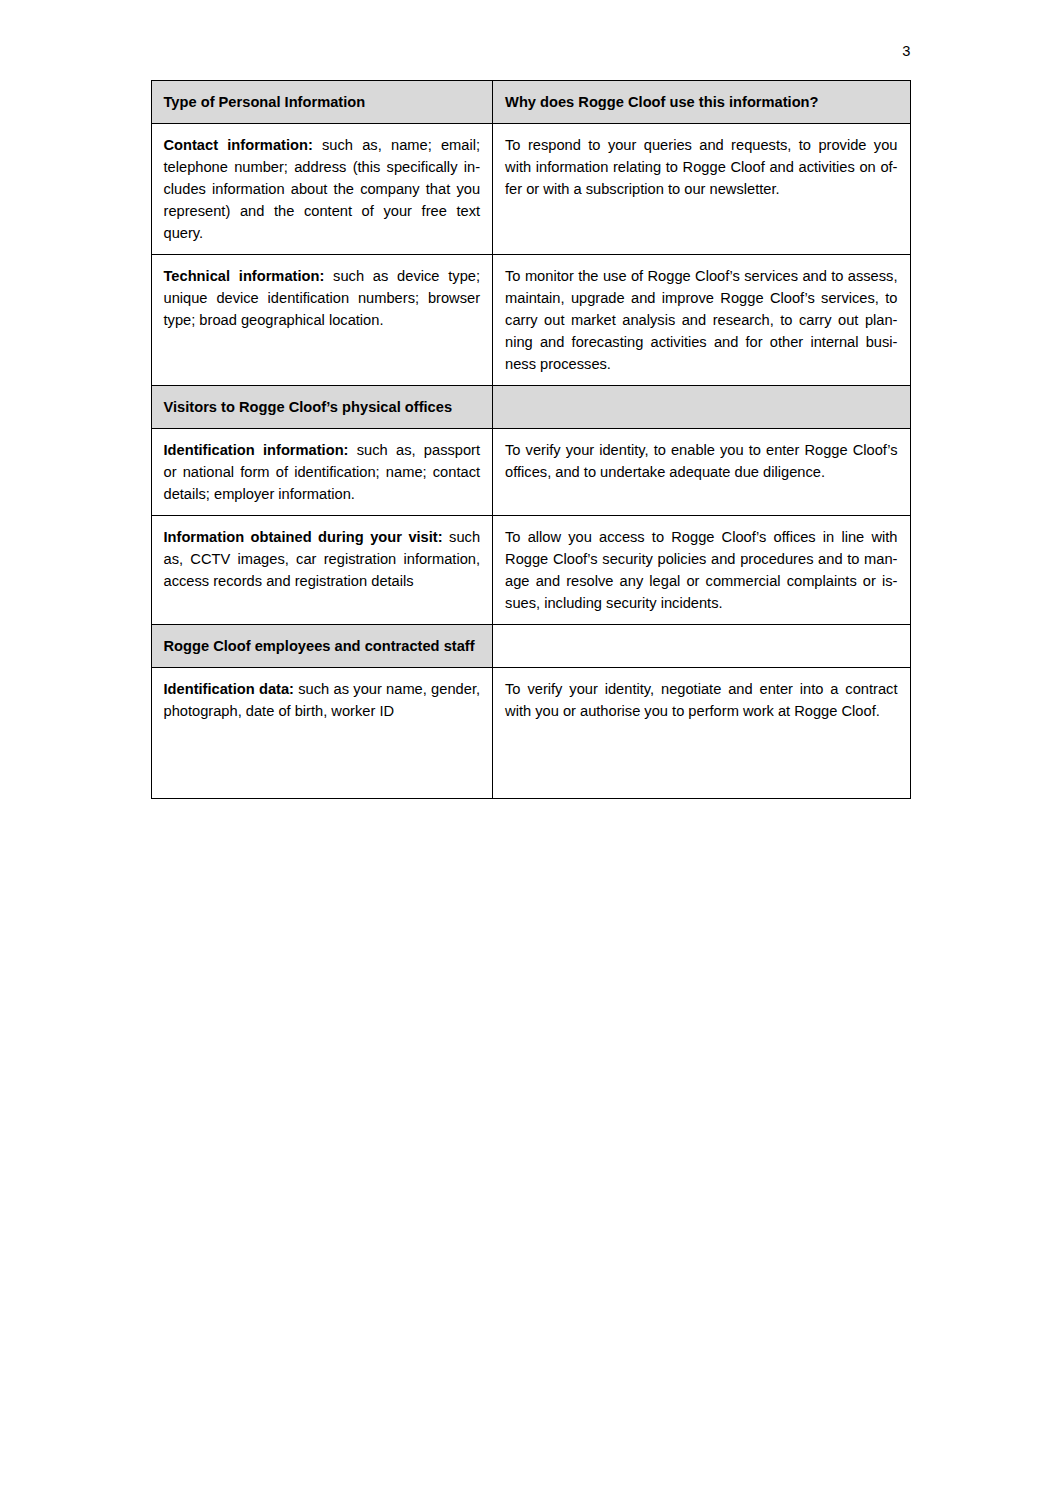3
| Type of Personal Information | Why does Rogge Cloof use this information? |
| --- | --- |
| Contact information: such as, name; email; telephone number; address (this specifically includes information about the company that you represent) and the content of your free text query. | To respond to your queries and requests, to provide you with information relating to Rogge Cloof and activities on offer or with a subscription to our newsletter. |
| Technical information: such as device type; unique device identification numbers; browser type; broad geographical location. | To monitor the use of Rogge Cloof’s services and to assess, maintain, upgrade and improve Rogge Cloof’s services, to carry out market analysis and research, to carry out planning and forecasting activities and for other internal business processes. |
| Visitors to Rogge Cloof’s physical offices | |
| Identification information: such as, passport or national form of identification; name; contact details; employer information. | To verify your identity, to enable you to enter Rogge Cloof’s offices, and to undertake adequate due diligence. |
| Information obtained during your visit: such as, CCTV images, car registration information, access records and registration details | To allow you access to Rogge Cloof’s offices in line with Rogge Cloof’s security policies and procedures and to manage and resolve any legal or commercial complaints or issues, including security incidents. |
| Rogge Cloof employees and contracted staff | |
| Identification data: such as your name, gender, photograph, date of birth, worker ID | To verify your identity, negotiate and enter into a contract with you or authorise you to perform work at Rogge Cloof. |